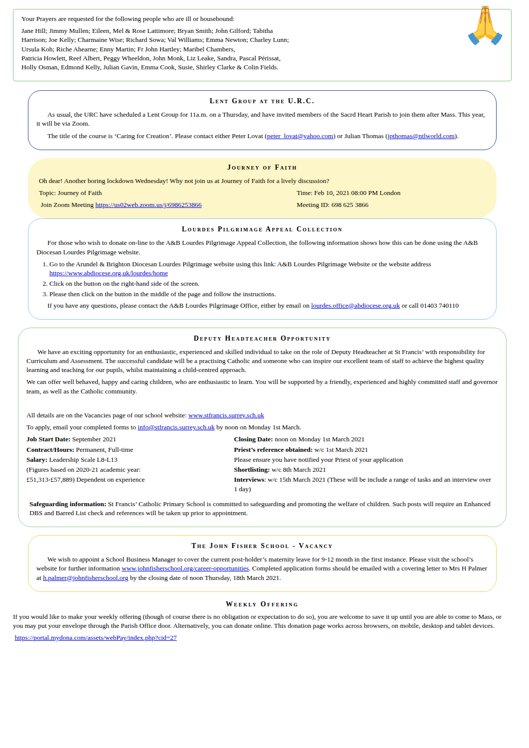🙏
Your Prayers are requested for the following people who are ill or housebound:
Jane Hill; Jimmy Mullen; Eileen, Mel & Rose Lattimore; Bryan Smith; John Gilford; Tabitha
Harrison; Joe Kelly; Charmaine Wise; Richard Sowa; Val Williams; Emma Newton; Charley Lunn;
Ursula Koh; Riche Ahearne; Enny Martin; Fr John Hartley; Maribel Chambers,
Patricia Howlett, Reef Albert, Peggy Wheeldon, John Monk, Liz Leake, Sandra, Pascal Périssat,
Holly Osman, Edmond Kelly, Julian Gavin, Emma Cook, Susie, Shirley Clarke & Colin Fields.
Lent Group at the U.R.C.
As usual, the URC have scheduled a Lent Group for 11a.m. on a Thursday, and have invited members of the Sacrd Heart Parish to join them after Mass. This year, it will be via Zoom.
The title of the course is ‘Caring for Creation’. Please contact either Peter Lovat (peter_lovat@yahoo.com) or Julian Thomas (jpthomas@ntlworld.com).
Journey of Faith
Oh dear! Another boring lockdown Wednesday! Why not join us at Journey of Faith for a lively discussion?
Topic: Journey of Faith
Join Zoom Meeting https://us02web.zoom.us/j/6986253866
Time: Feb 10, 2021 08:00 PM London
Meeting ID: 698 625 3866
Lourdes Pilgrimage Appeal Collection
For those who wish to donate on-line to the A&B Lourdes Pilgrimage Appeal Collection, the following information shows how this can be done using the A&B Diocesan Lourdes Pilgrimage website.
Go to the Arundel & Brighton Diocesan Lourdes Pilgrimage website using this link: A&B Lourdes Pilgrimage Website or the website address https://www.abdiocese.org.uk/lourdes/home
Click on the button on the right-hand side of the screen.
Please then click on the button in the middle of the page and follow the instructions.
If you have any questions, please contact the A&B Lourdes Pilgrimage Office, either by email on lourdes.office@abdiocese.org.uk or call 01403 740110
Deputy Headteacher Opportunity
We have an exciting opportunity for an enthusiastic, experienced and skilled individual to take on the role of Deputy Headteacher at St Francis’ with responsibility for Curriculum and Assessment. The successful candidate will be a practising Catholic and someone who can inspire our excellent team of staff to achieve the highest quality learning and teaching for our pupils, whilst maintaining a child-centred approach.
We can offer well behaved, happy and caring children, who are enthusiastic to learn. You will be supported by a friendly, experienced and highly committed staff and governor team, as well as the Catholic community.
All details are on the Vacancies page of our school website: www.stfrancis.surrey.sch.uk
To apply, email your completed forms to info@stfrancis.surrey.sch.uk by noon on Monday 1st March.
| Job Start Date: September 2021 | Closing Date: noon on Monday 1st March 2021 |
| Contract/Hours: Permanent, Full-time | Priest’s reference obtained: w/c 1st March 2021 |
| Salary: Leadership Scale L8-L13 | Please ensure you have notified your Priest of your application |
| (Figures based on 2020-21 academic year: | Shortlisting: w/c 8th March 2021 |
| £51,313-£57,889) Dependent on experience | Interviews : w/c 15th March 2021 (These will be include a range of tasks and an interview over 1 day) |
Safeguarding information: St Francis’ Catholic Primary School is committed to safeguarding and promoting the welfare of children. Such posts will require an Enhanced DBS and Barred List check and references will be taken up prior to appointment.
The John Fisher School - Vacancy
We wish to appoint a School Business Manager to cover the current post-holder’s maternity leave for 9-12 month in the first instance. Please visit the school’s website for further information www.johnfisherschool.org/career-opportunities. Completed application forms should be emailed with a covering letter to Mrs H Palmer at h.palmer@johnfisherschool.org by the closing date of noon Thursday, 18th March 2021.
Weekly Offering
If you would like to make your weekly offering (though of course there is no obligation or expectation to do so), you are welcome to save it up until you are able to come to Mass, or you may put your envelope through the Parish Office door. Alternatively, you can donate online. This donation page works across browsers, on mobile, desktop and tablet devices.
https://portal.mydona.com/assets/webPay/index.php?cid=27